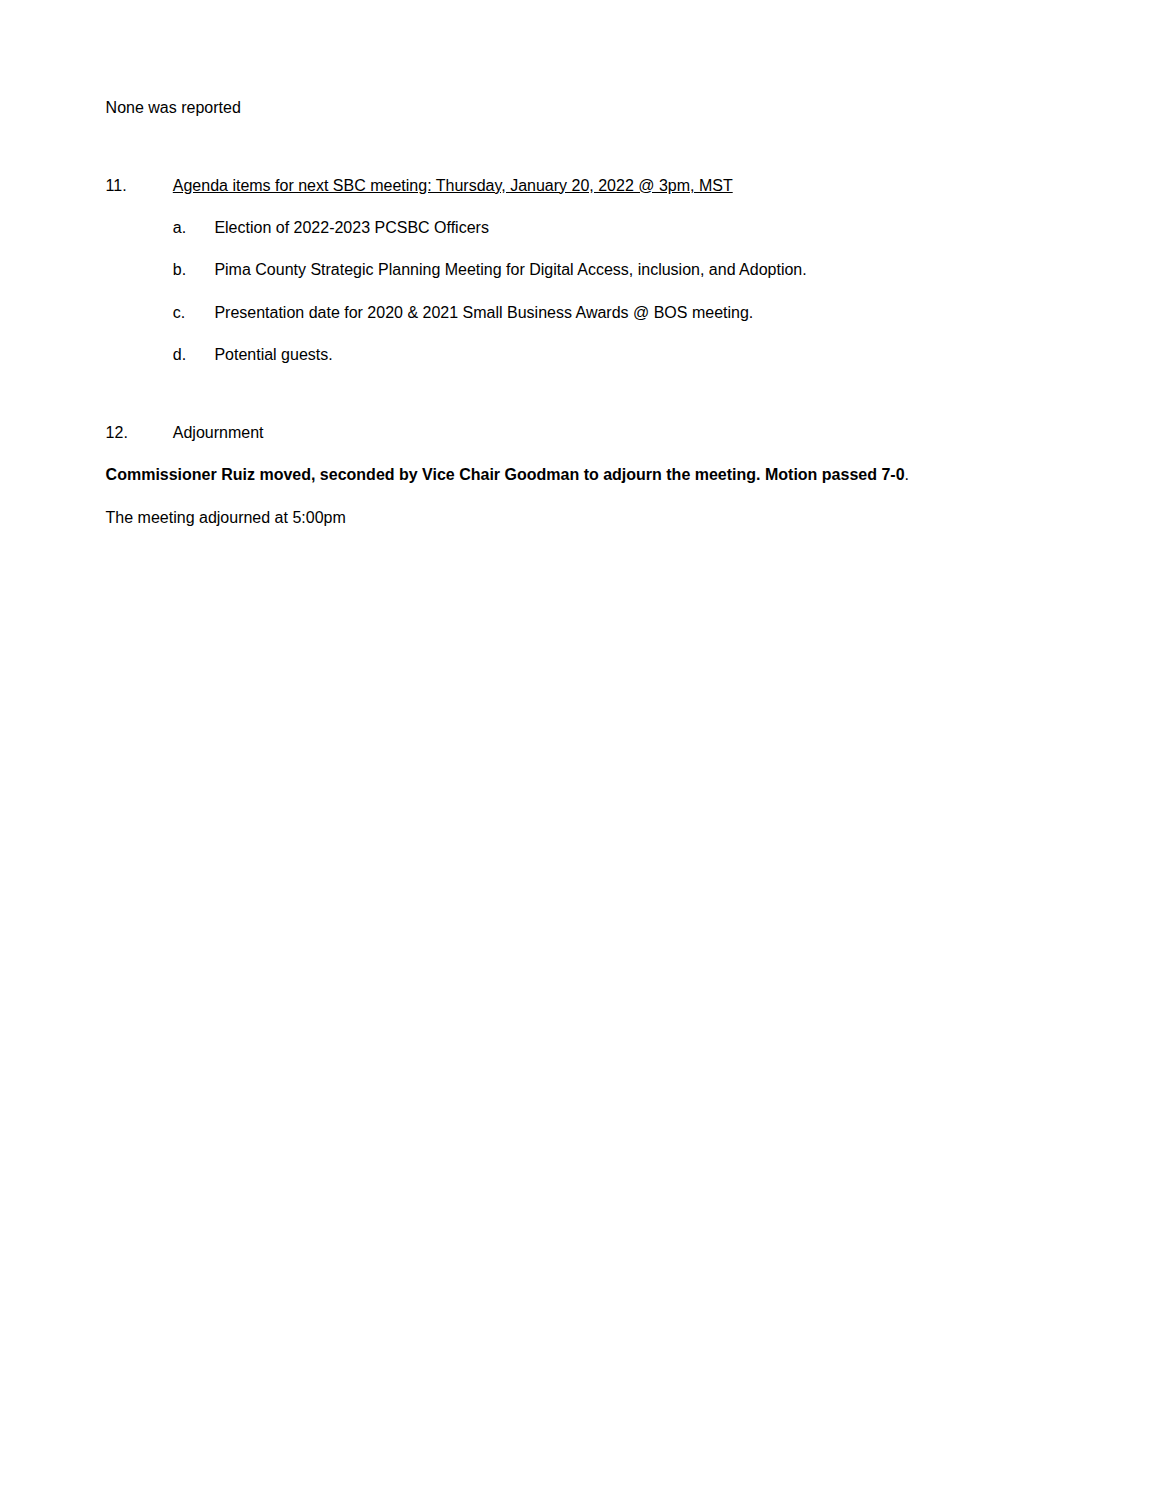None was reported
11.
Agenda items for next SBC meeting: Thursday, January 20, 2022 @ 3pm, MST
a.
Election of 2022-2023 PCSBC Officers
b.
Pima County Strategic Planning Meeting for Digital Access, inclusion, and Adoption.
c.
Presentation date for 2020 & 2021 Small Business Awards @ BOS meeting.
d.
Potential guests.
12.
Adjournment
Commissioner Ruiz moved, seconded by Vice Chair Goodman to adjourn the meeting. Motion passed 7-0.
The meeting adjourned at 5:00pm